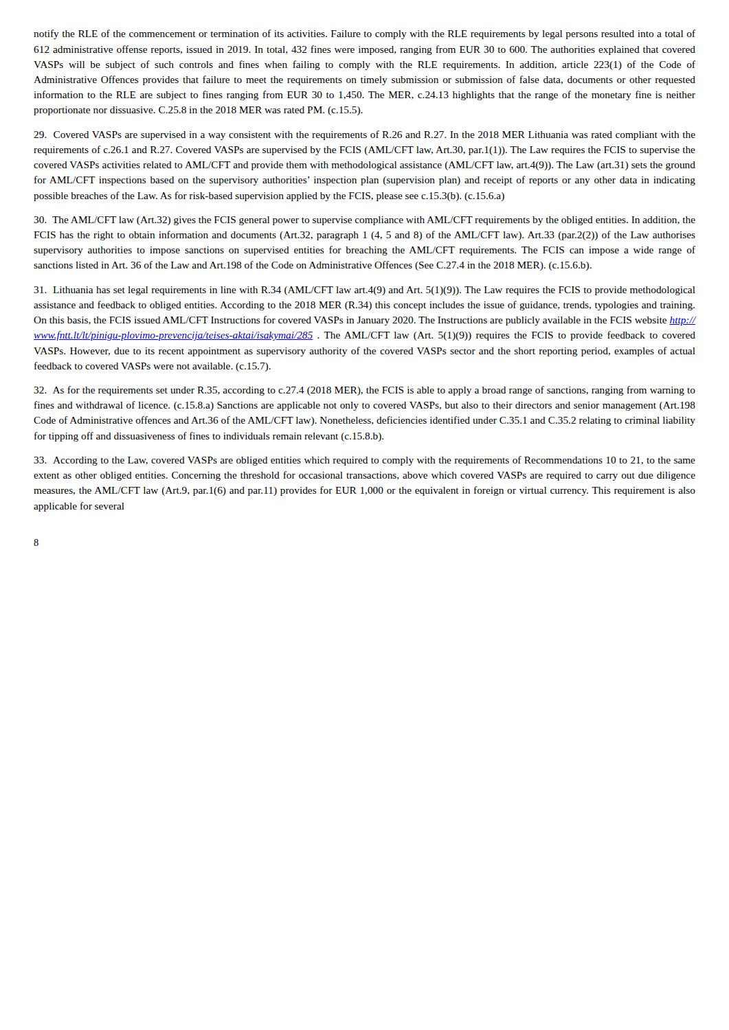notify the RLE of the commencement or termination of its activities. Failure to comply with the RLE requirements by legal persons resulted into a total of 612 administrative offense reports, issued in 2019. In total, 432 fines were imposed, ranging from EUR 30 to 600. The authorities explained that covered VASPs will be subject of such controls and fines when failing to comply with the RLE requirements. In addition, article 223(1) of the Code of Administrative Offences provides that failure to meet the requirements on timely submission or submission of false data, documents or other requested information to the RLE are subject to fines ranging from EUR 30 to 1,450. The MER, c.24.13 highlights that the range of the monetary fine is neither proportionate nor dissuasive. C.25.8 in the 2018 MER was rated PM. (c.15.5).
29. Covered VASPs are supervised in a way consistent with the requirements of R.26 and R.27. In the 2018 MER Lithuania was rated compliant with the requirements of c.26.1 and R.27. Covered VASPs are supervised by the FCIS (AML/CFT law, Art.30, par.1(1)). The Law requires the FCIS to supervise the covered VASPs activities related to AML/CFT and provide them with methodological assistance (AML/CFT law, art.4(9)). The Law (art.31) sets the ground for AML/CFT inspections based on the supervisory authorities’ inspection plan (supervision plan) and receipt of reports or any other data in indicating possible breaches of the Law. As for risk-based supervision applied by the FCIS, please see c.15.3(b). (c.15.6.a)
30. The AML/CFT law (Art.32) gives the FCIS general power to supervise compliance with AML/CFT requirements by the obliged entities. In addition, the FCIS has the right to obtain information and documents (Art.32, paragraph 1 (4, 5 and 8) of the AML/CFT law). Art.33 (par.2(2)) of the Law authorises supervisory authorities to impose sanctions on supervised entities for breaching the AML/CFT requirements. The FCIS can impose a wide range of sanctions listed in Art. 36 of the Law and Art.198 of the Code on Administrative Offences (See C.27.4 in the 2018 MER). (c.15.6.b).
31. Lithuania has set legal requirements in line with R.34 (AML/CFT law art.4(9) and Art. 5(1)(9)). The Law requires the FCIS to provide methodological assistance and feedback to obliged entities. According to the 2018 MER (R.34) this concept includes the issue of guidance, trends, typologies and training. On this basis, the FCIS issued AML/CFT Instructions for covered VASPs in January 2020. The Instructions are publicly available in the FCIS website http://www.fntt.lt/lt/pinigu-plovimo-prevencija/teises-aktai/isakymai/285 . The AML/CFT law (Art. 5(1)(9)) requires the FCIS to provide feedback to covered VASPs. However, due to its recent appointment as supervisory authority of the covered VASPs sector and the short reporting period, examples of actual feedback to covered VASPs were not available. (c.15.7).
32. As for the requirements set under R.35, according to c.27.4 (2018 MER), the FCIS is able to apply a broad range of sanctions, ranging from warning to fines and withdrawal of licence. (c.15.8.a) Sanctions are applicable not only to covered VASPs, but also to their directors and senior management (Art.198 Code of Administrative offences and Art.36 of the AML/CFT law). Nonetheless, deficiencies identified under C.35.1 and C.35.2 relating to criminal liability for tipping off and dissuasiveness of fines to individuals remain relevant (c.15.8.b).
33. According to the Law, covered VASPs are obliged entities which required to comply with the requirements of Recommendations 10 to 21, to the same extent as other obliged entities. Concerning the threshold for occasional transactions, above which covered VASPs are required to carry out due diligence measures, the AML/CFT law (Art.9, par.1(6) and par.11) provides for EUR 1,000 or the equivalent in foreign or virtual currency. This requirement is also applicable for several
8